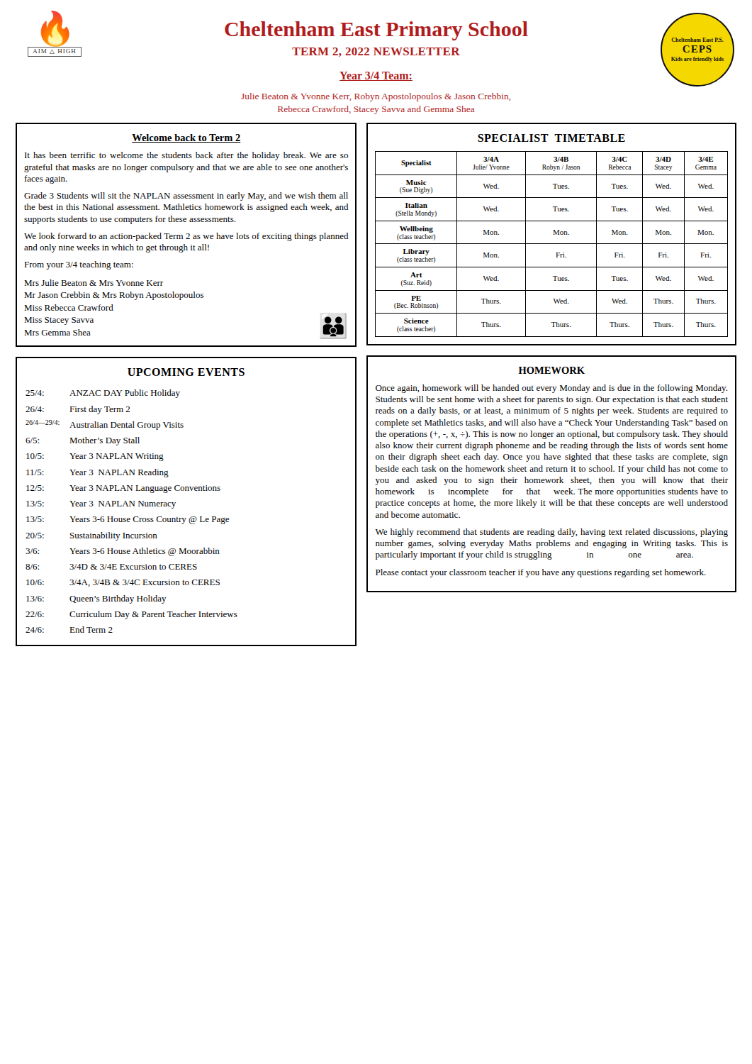🔥 AIM △ HIGH
Cheltenham East Primary School
TERM 2, 2022 NEWSLETTER
Year 3/4 Team:
Cheltenham East P.S. CEPS Kids are friendly kids
Julie Beaton & Yvonne Kerr, Robyn Apostolopoulos & Jason Crebbin,
Rebecca Crawford, Stacey Savva and Gemma Shea
Welcome back to Term 2
It has been terrific to welcome the students back after the holiday break. We are so grateful that masks are no longer compulsory and that we are able to see one another's faces again.
Grade 3 Students will sit the NAPLAN assessment in early May, and we wish them all the best in this National assessment. Mathletics homework is assigned each week, and supports students to use computers for these assessments.
We look forward to an action-packed Term 2 as we have lots of exciting things planned and only nine weeks in which to get through it all!
From your 3/4 teaching team:
Mrs Julie Beaton & Mrs Yvonne Kerr
Mr Jason Crebbin & Mrs Robyn Apostolopoulos
Miss Rebecca Crawford
Miss Stacey Savva
Mrs Gemma Shea
👪
UPCOMING EVENTS
| 25/4: | ANZAC DAY Public Holiday |
| 26/4: | First day Term 2 |
| 26/4—29/4: | Australian Dental Group Visits |
| 6/5: | Mother’s Day Stall |
| 10/5: | Year 3 NAPLAN Writing |
| 11/5: | Year 3 NAPLAN Reading |
| 12/5: | Year 3 NAPLAN Language Conventions |
| 13/5: | Year 3 NAPLAN Numeracy |
| 13/5: | Years 3-6 House Cross Country @ Le Page |
| 20/5: | Sustainability Incursion |
| 3/6: | Years 3-6 House Athletics @ Moorabbin |
| 8/6: | 3/4D & 3/4E Excursion to CERES |
| 10/6: | 3/4A, 3/4B & 3/4C Excursion to CERES |
| 13/6: | Queen’s Birthday Holiday |
| 22/6: | Curriculum Day & Parent Teacher Interviews |
| 24/6: | End Term 2 |
SPECIALIST TIMETABLE
| Specialist | 3/4A Julie/ Yvonne | 3/4B Robyn / Jason | 3/4C Rebecca | 3/4D Stacey | 3/4E Gemma |
| --- | --- | --- | --- | --- | --- |
| Music (Sue Digby) | Wed. | Tues. | Tues. | Wed. | Wed. |
| Italian (Stella Mondy) | Wed. | Tues. | Tues. | Wed. | Wed. |
| Wellbeing (class teacher) | Mon. | Mon. | Mon. | Mon. | Mon. |
| Library (class teacher) | Mon. | Fri. | Fri. | Fri. | Fri. |
| Art (Suz. Reid) | Wed. | Tues. | Tues. | Wed. | Wed. |
| PE (Bec. Robinson) | Thurs. | Wed. | Wed. | Thurs. | Thurs. |
| Science (class teacher) | Thurs. | Thurs. | Thurs. | Thurs. | Thurs. |
HOMEWORK
Once again, homework will be handed out every Monday and is due in the following Monday. Students will be sent home with a sheet for parents to sign. Our expectation is that each student reads on a daily basis, or at least, a minimum of 5 nights per week. Students are required to complete set Mathletics tasks, and will also have a “Check Your Understanding Task” based on the operations (+, -, x, ÷). This is now no longer an optional, but compulsory task. They should also know their current digraph phoneme and be reading through the lists of words sent home on their digraph sheet each day. Once you have sighted that these tasks are complete, sign beside each task on the homework sheet and return it to school. If your child has not come to you and asked you to sign their homework sheet, then you will know that their homework is incomplete for that week. The more opportunities students have to practice concepts at home, the more likely it will be that these concepts are well understood and become automatic.
We highly recommend that students are reading daily, having text related discussions, playing number games, solving everyday Maths problems and engaging in Writing tasks. This is particularly important if your child is struggling in one area.
Please contact your classroom teacher if you have any questions regarding set homework.